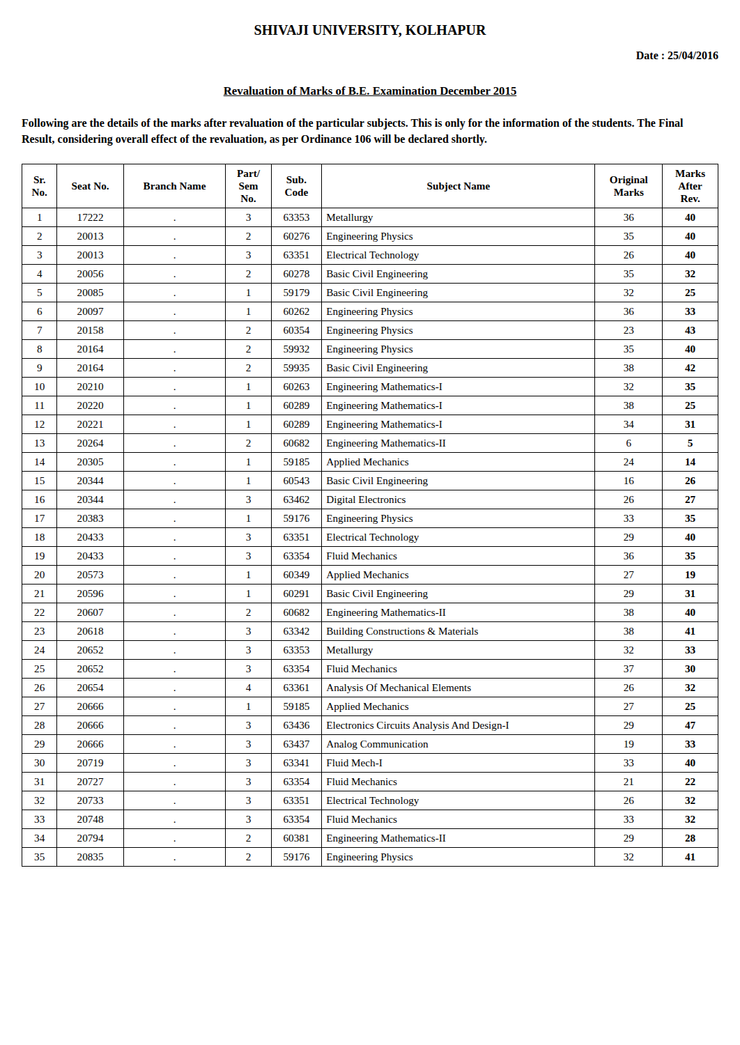SHIVAJI UNIVERSITY, KOLHAPUR
Date : 25/04/2016
Revaluation of Marks of B.E. Examination December 2015
Following are the details of the marks after revaluation of the particular subjects. This is only for the information of the students. The Final Result, considering overall effect of the revaluation, as per Ordinance 106 will be declared shortly.
| Sr. No. | Seat No. | Branch Name | Part/ Sem No. | Sub. Code | Subject Name | Original Marks | Marks After Rev. |
| --- | --- | --- | --- | --- | --- | --- | --- |
| 1 | 17222 | . | 3 | 63353 | Metallurgy | 36 | 40 |
| 2 | 20013 | . | 2 | 60276 | Engineering Physics | 35 | 40 |
| 3 | 20013 | . | 3 | 63351 | Electrical Technology | 26 | 40 |
| 4 | 20056 | . | 2 | 60278 | Basic Civil Engineering | 35 | 32 |
| 5 | 20085 | . | 1 | 59179 | Basic Civil Engineering | 32 | 25 |
| 6 | 20097 | . | 1 | 60262 | Engineering Physics | 36 | 33 |
| 7 | 20158 | . | 2 | 60354 | Engineering Physics | 23 | 43 |
| 8 | 20164 | . | 2 | 59932 | Engineering Physics | 35 | 40 |
| 9 | 20164 | . | 2 | 59935 | Basic Civil Engineering | 38 | 42 |
| 10 | 20210 | . | 1 | 60263 | Engineering Mathematics-I | 32 | 35 |
| 11 | 20220 | . | 1 | 60289 | Engineering Mathematics-I | 38 | 25 |
| 12 | 20221 | . | 1 | 60289 | Engineering Mathematics-I | 34 | 31 |
| 13 | 20264 | . | 2 | 60682 | Engineering Mathematics-II | 6 | 5 |
| 14 | 20305 | . | 1 | 59185 | Applied Mechanics | 24 | 14 |
| 15 | 20344 | . | 1 | 60543 | Basic Civil Engineering | 16 | 26 |
| 16 | 20344 | . | 3 | 63462 | Digital Electronics | 26 | 27 |
| 17 | 20383 | . | 1 | 59176 | Engineering Physics | 33 | 35 |
| 18 | 20433 | . | 3 | 63351 | Electrical Technology | 29 | 40 |
| 19 | 20433 | . | 3 | 63354 | Fluid Mechanics | 36 | 35 |
| 20 | 20573 | . | 1 | 60349 | Applied Mechanics | 27 | 19 |
| 21 | 20596 | . | 1 | 60291 | Basic Civil Engineering | 29 | 31 |
| 22 | 20607 | . | 2 | 60682 | Engineering Mathematics-II | 38 | 40 |
| 23 | 20618 | . | 3 | 63342 | Building Constructions & Materials | 38 | 41 |
| 24 | 20652 | . | 3 | 63353 | Metallurgy | 32 | 33 |
| 25 | 20652 | . | 3 | 63354 | Fluid Mechanics | 37 | 30 |
| 26 | 20654 | . | 4 | 63361 | Analysis Of Mechanical Elements | 26 | 32 |
| 27 | 20666 | . | 1 | 59185 | Applied Mechanics | 27 | 25 |
| 28 | 20666 | . | 3 | 63436 | Electronics Circuits Analysis And Design-I | 29 | 47 |
| 29 | 20666 | . | 3 | 63437 | Analog Communication | 19 | 33 |
| 30 | 20719 | . | 3 | 63341 | Fluid Mech-I | 33 | 40 |
| 31 | 20727 | . | 3 | 63354 | Fluid Mechanics | 21 | 22 |
| 32 | 20733 | . | 3 | 63351 | Electrical Technology | 26 | 32 |
| 33 | 20748 | . | 3 | 63354 | Fluid Mechanics | 33 | 32 |
| 34 | 20794 | . | 2 | 60381 | Engineering Mathematics-II | 29 | 28 |
| 35 | 20835 | . | 2 | 59176 | Engineering Physics | 32 | 41 |